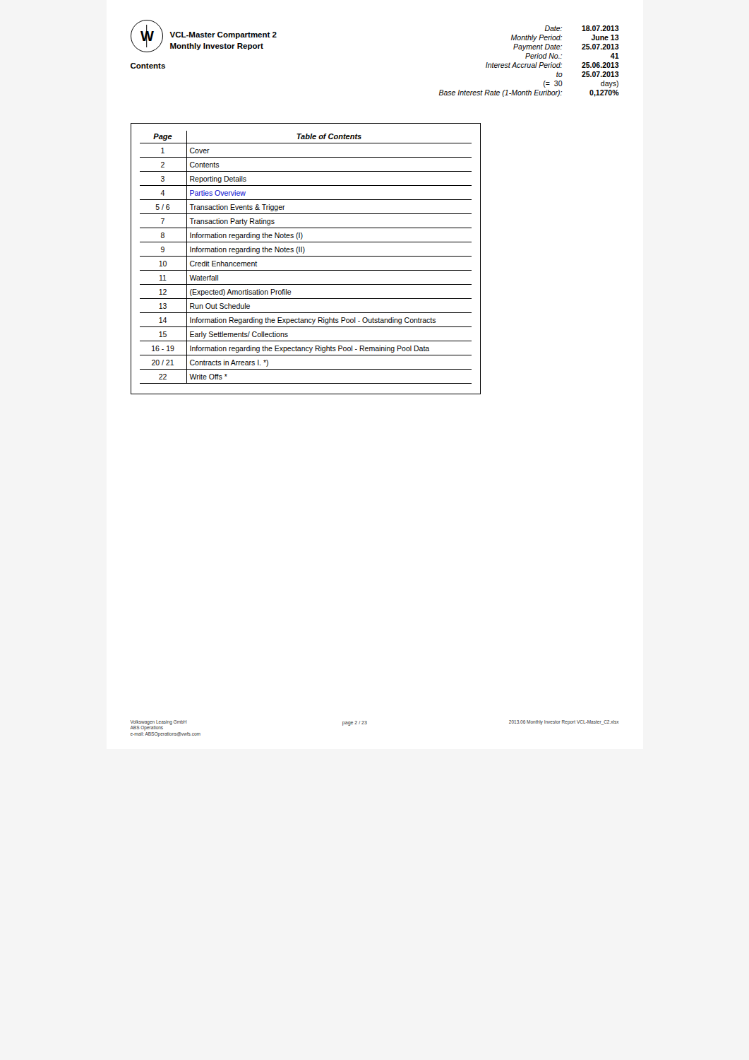W
| Date: | 18.07.2013 |
| Monthly Period: | June 13 |
| Payment Date: | 25.07.2013 |
| Period No.: | 41 |
| Interest Accrual Period: | 25.06.2013 |
| to | 25.07.2013 |
| (= 30 | days) |
| Base Interest Rate (1-Month Euribor): | 0,1270% |
VCL-Master Compartment 2
Monthly Investor Report
Contents
| Page | Table of Contents |
| --- | --- |
| 1 | Cover |
| 2 | Contents |
| 3 | Reporting Details |
| 4 | Parties Overview |
| 5 / 6 | Transaction Events & Trigger |
| 7 | Transaction Party Ratings |
| 8 | Information regarding the Notes (I) |
| 9 | Information regarding the Notes (II) |
| 10 | Credit Enhancement |
| 11 | Waterfall |
| 12 | (Expected) Amortisation Profile |
| 13 | Run Out Schedule |
| 14 | Information Regarding the Expectancy Rights Pool - Outstanding Contracts |
| 15 | Early Settlements/ Collections |
| 16 - 19 | Information regarding the Expectancy Rights Pool - Remaining Pool Data |
| 20 / 21 | Contracts in Arrears I. *) |
| 22 | Write Offs * |
Volkswagen Leasing GmbH
ABS Operations
e-mail: ABSOperations@vwfs.com
2013.06 Monthly Investor Report VCL-Master_C2.xlsx
page 2 / 23